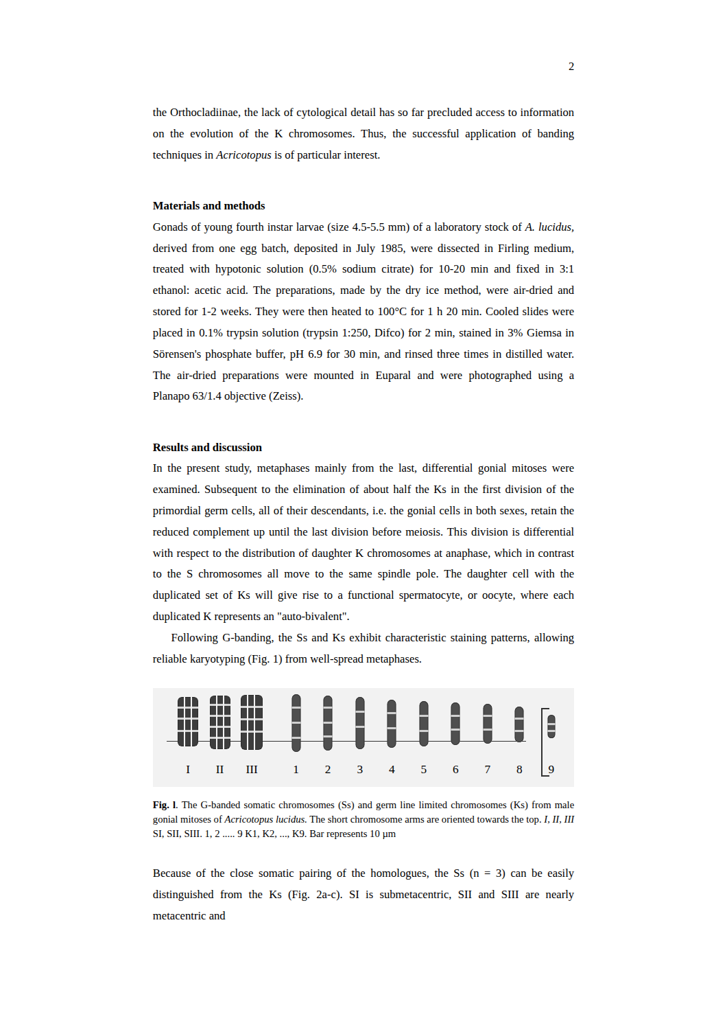2
the Orthocladiinae, the lack of cytological detail has so far precluded access to information on the evolution of the K chromosomes. Thus, the successful application of banding techniques in Acricotopus is of particular interest.
Materials and methods
Gonads of young fourth instar larvae (size 4.5-5.5 mm) of a laboratory stock of A. lucidus, derived from one egg batch, deposited in July 1985, were dissected in Firling medium, treated with hypotonic solution (0.5% sodium citrate) for 10-20 min and fixed in 3:1 ethanol: acetic acid. The preparations, made by the dry ice method, were air-dried and stored for 1-2 weeks. They were then heated to 100°C for 1 h 20 min. Cooled slides were placed in 0.1% trypsin solution (trypsin 1:250, Difco) for 2 min, stained in 3% Giemsa in Sörensen's phosphate buffer, pH 6.9 for 30 min, and rinsed three times in distilled water. The air-dried preparations were mounted in Euparal and were photographed using a Planapo 63/1.4 objective (Zeiss).
Results and discussion
In the present study, metaphases mainly from the last, differential gonial mitoses were examined. Subsequent to the elimination of about half the Ks in the first division of the primordial germ cells, all of their descendants, i.e. the gonial cells in both sexes, retain the reduced complement up until the last division before meiosis. This division is differential with respect to the distribution of daughter K chromosomes at anaphase, which in contrast to the S chromosomes all move to the same spindle pole. The daughter cell with the duplicated set of Ks will give rise to a functional spermatocyte, or oocyte, where each duplicated K represents an "auto-bivalent".
Following G-banding, the Ss and Ks exhibit characteristic staining patterns, allowing reliable karyotyping (Fig. 1) from well-spread metaphases.
I
II
III
1
2
3
4
5
6
7
8
9
Fig. l. The G-banded somatic chromosomes (Ss) and germ line limited chromosomes (Ks) from male gonial mitoses of Acricotopus lucidus. The short chromosome arms are oriented towards the top. I, II, III SI, SII, SIII. 1, 2 ..... 9 K1, K2, ..., K9. Bar represents 10 µm
Because of the close somatic pairing of the homologues, the Ss (n = 3) can be easily distinguished from the Ks (Fig. 2a-c). SI is submetacentric, SII and SIII are nearly metacentric and